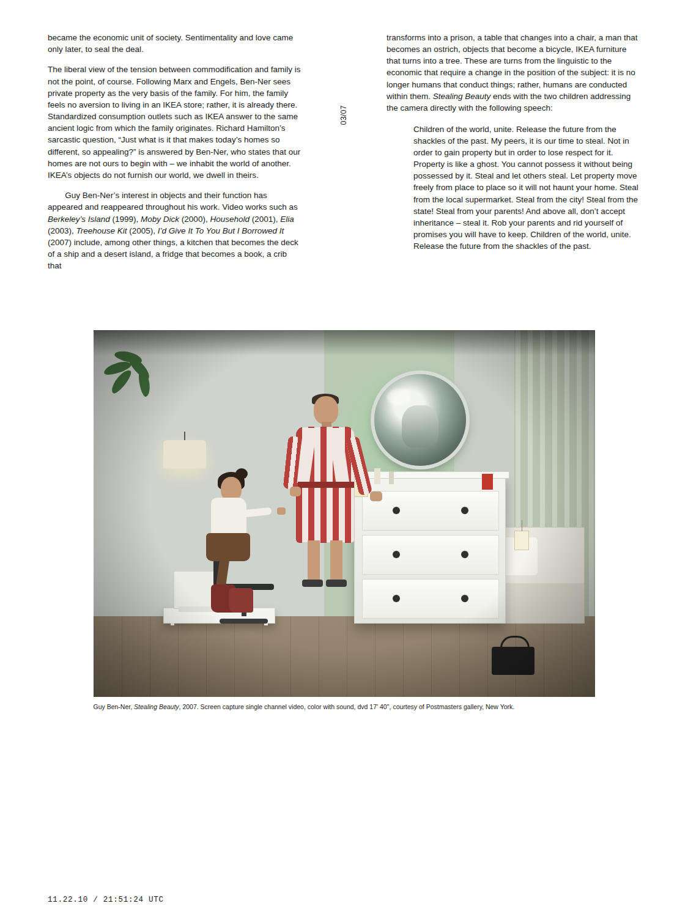became the economic unit of society. Sentimentality and love came only later, to seal the deal.
The liberal view of the tension between commodification and family is not the point, of course. Following Marx and Engels, Ben-Ner sees private property as the very basis of the family. For him, the family feels no aversion to living in an IKEA store; rather, it is already there. Standardized consumption outlets such as IKEA answer to the same ancient logic from which the family originates. Richard Hamilton’s sarcastic question, “Just what is it that makes today’s homes so different, so appealing?” is answered by Ben-Ner, who states that our homes are not ours to begin with – we inhabit the world of another. IKEA’s objects do not furnish our world, we dwell in theirs.
Guy Ben-Ner’s interest in objects and their function has appeared and reappeared throughout his work. Video works such as Berkeley’s Island (1999), Moby Dick (2000), Household (2001), Elia (2003), Treehouse Kit (2005), I’d Give It To You But I Borrowed It (2007) include, among other things, a kitchen that becomes the deck of a ship and a desert island, a fridge that becomes a book, a crib that
03/07
transforms into a prison, a table that changes into a chair, a man that becomes an ostrich, objects that become a bicycle, IKEA furniture that turns into a tree. These are turns from the linguistic to the economic that require a change in the position of the subject: it is no longer humans that conduct things; rather, humans are conducted within them. Stealing Beauty ends with the two children addressing the camera directly with the following speech:
Children of the world, unite. Release the future from the shackles of the past. My peers, it is our time to steal. Not in order to gain property but in order to lose respect for it. Property is like a ghost. You cannot possess it without being possessed by it. Steal and let others steal. Let property move freely from place to place so it will not haunt your home. Steal from the local supermarket. Steal from the city! Steal from the state! Steal from your parents! And above all, don’t accept inheritance – steal it. Rob your parents and rid yourself of promises you will have to keep. Children of the world, unite. Release the future from the shackles of the past.
Guy Ben-Ner, Stealing Beauty, 2007. Screen capture single channel video, color with sound, dvd 17' 40'', courtesy of Postmasters gallery, New York.
11.22.10 / 21:51:24 UTC